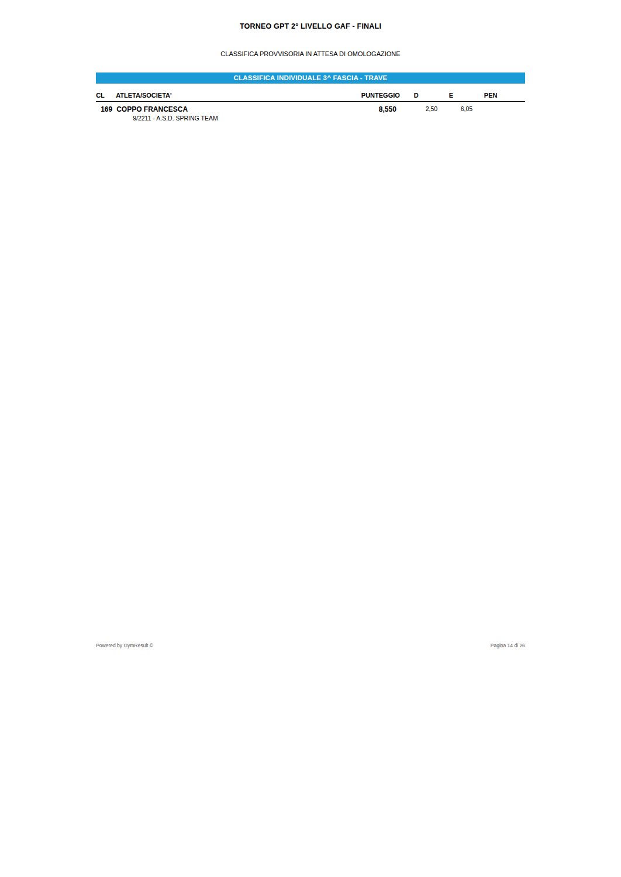TORNEO GPT 2° LIVELLO GAF - FINALI
CLASSIFICA PROVVISORIA IN ATTESA DI OMOLOGAZIONE
CLASSIFICA INDIVIDUALE 3^ FASCIA - TRAVE
| CL | ATLETA/SOCIETA' | PUNTEGGIO | D | E | PEN |
| --- | --- | --- | --- | --- | --- |
| 169 | COPPO FRANCESCA 9/2211 - A.S.D. SPRING TEAM | 8,550 | 2,50 | 6,05 | |
Powered by GymResult © Pagina 14 di 26